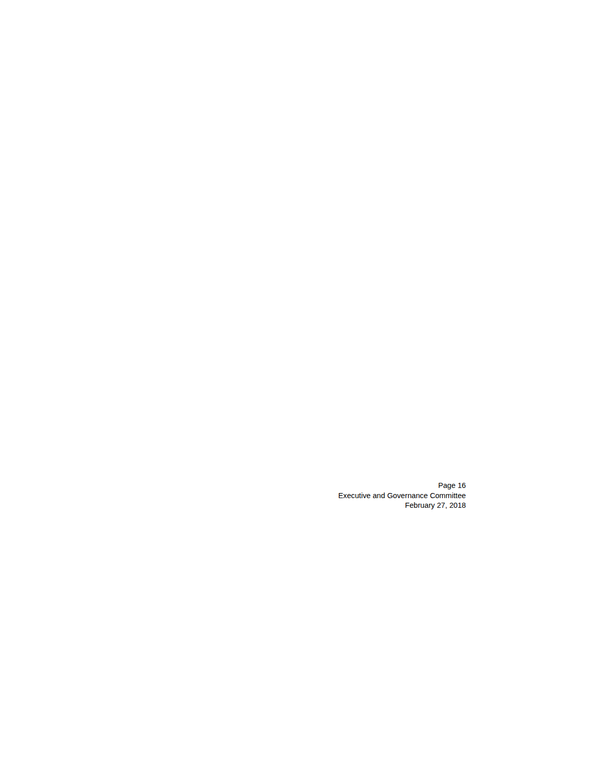Page 16
Executive and Governance Committee
February 27, 2018